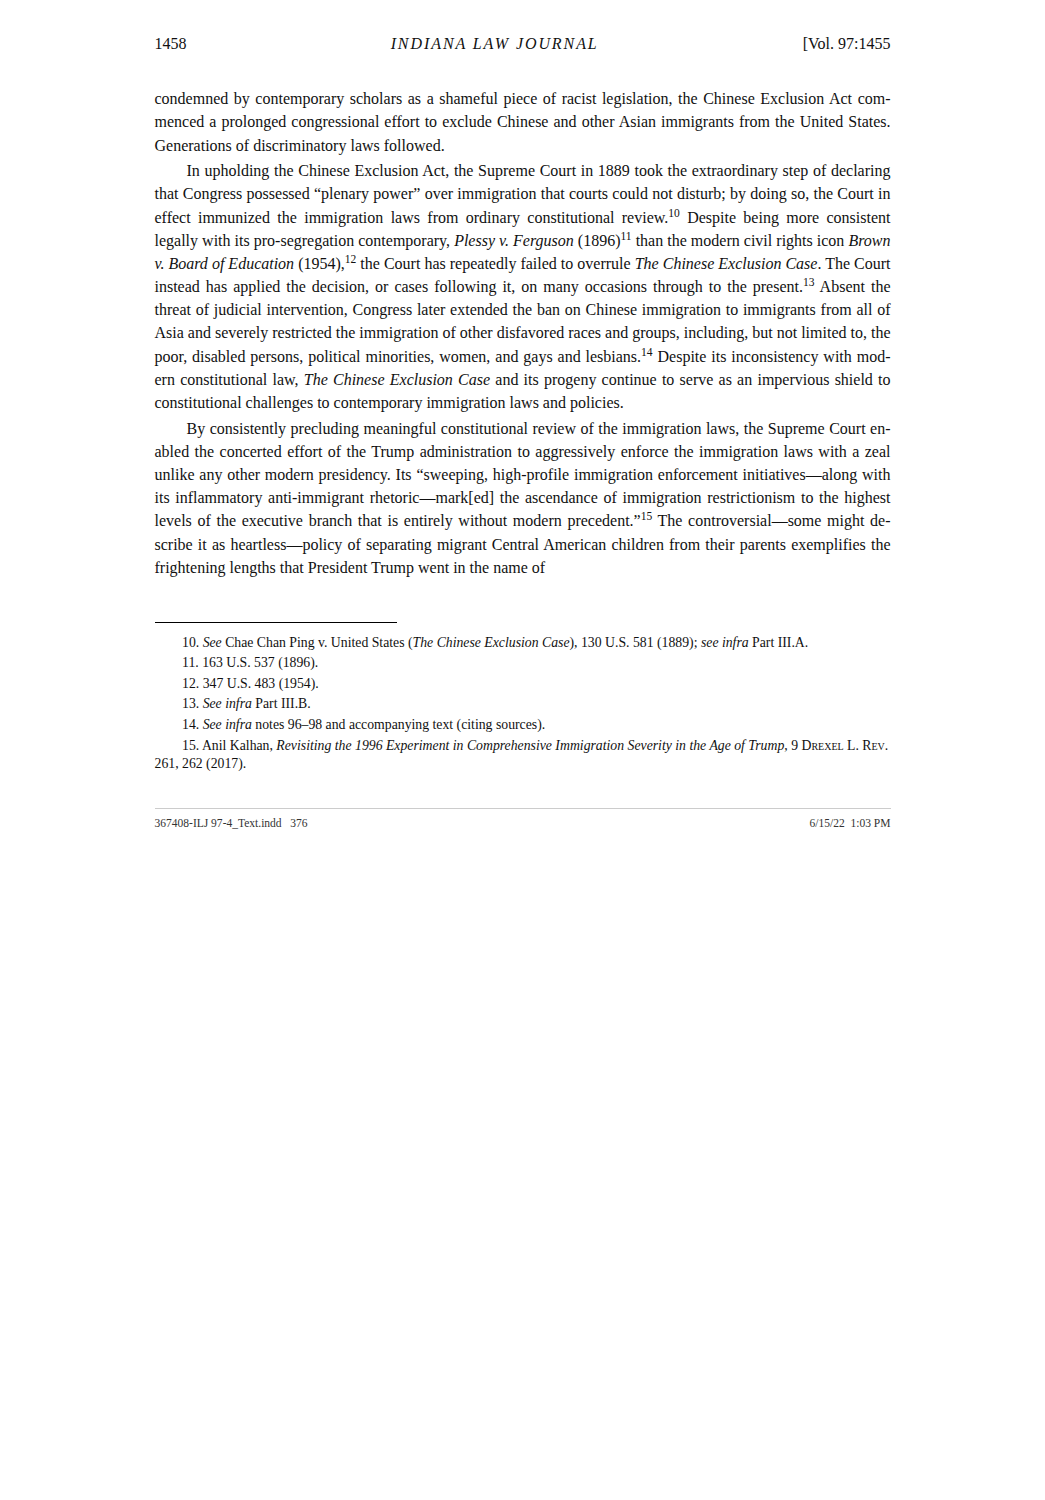1458 Indiana Law Journal [Vol. 97:1455
condemned by contemporary scholars as a shameful piece of racist legislation, the Chinese Exclusion Act commenced a prolonged congressional effort to exclude Chinese and other Asian immigrants from the United States. Generations of discriminatory laws followed.
In upholding the Chinese Exclusion Act, the Supreme Court in 1889 took the extraordinary step of declaring that Congress possessed “plenary power” over immigration that courts could not disturb; by doing so, the Court in effect immunized the immigration laws from ordinary constitutional review.10 Despite being more consistent legally with its pro-segregation contemporary, Plessy v. Ferguson (1896)11 than the modern civil rights icon Brown v. Board of Education (1954),12 the Court has repeatedly failed to overrule The Chinese Exclusion Case. The Court instead has applied the decision, or cases following it, on many occasions through to the present.13 Absent the threat of judicial intervention, Congress later extended the ban on Chinese immigration to immigrants from all of Asia and severely restricted the immigration of other disfavored races and groups, including, but not limited to, the poor, disabled persons, political minorities, women, and gays and lesbians.14 Despite its inconsistency with modern constitutional law, The Chinese Exclusion Case and its progeny continue to serve as an impervious shield to constitutional challenges to contemporary immigration laws and policies.
By consistently precluding meaningful constitutional review of the immigration laws, the Supreme Court enabled the concerted effort of the Trump administration to aggressively enforce the immigration laws with a zeal unlike any other modern presidency. Its “sweeping, high-profile immigration enforcement initiatives—along with its inflammatory anti-immigrant rhetoric—mark[ed] the ascendance of immigration restrictionism to the highest levels of the executive branch that is entirely without modern precedent.”15 The controversial—some might describe it as heartless—policy of separating migrant Central American children from their parents exemplifies the frightening lengths that President Trump went in the name of
See Chae Chan Ping v. United States (The Chinese Exclusion Case), 130 U.S. 581 (1889); see infra Part III.A.
163 U.S. 537 (1896).
347 U.S. 483 (1954).
See infra Part III.B.
See infra notes 96–98 and accompanying text (citing sources).
Anil Kalhan, Revisiting the 1996 Experiment in Comprehensive Immigration Severity in the Age of Trump, 9 Drexel L. Rev. 261, 262 (2017).
367408-ILJ 97-4_Text.indd 376 6/15/22 1:03 PM